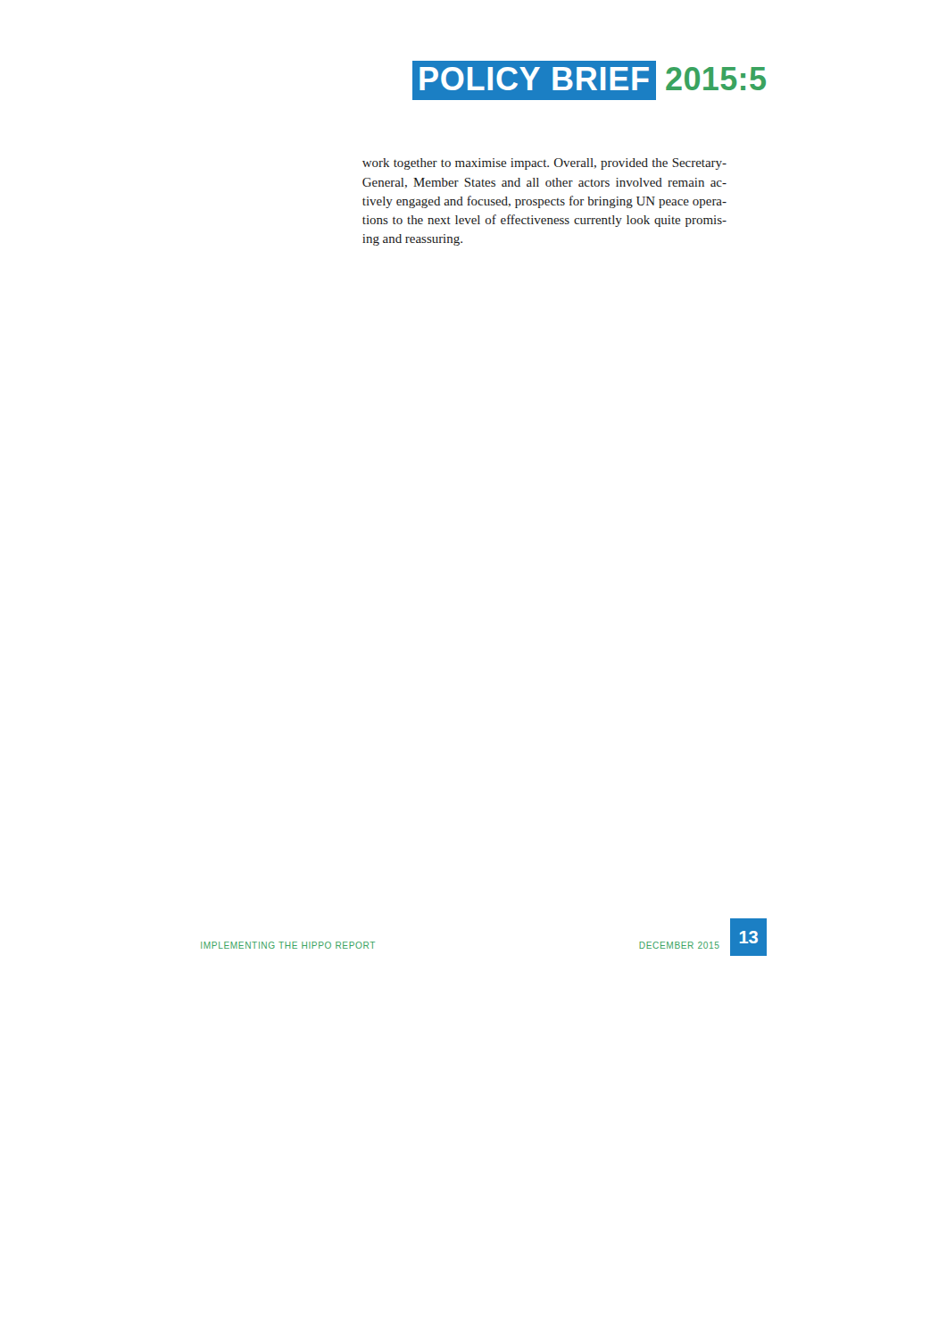POLICY BRIEF 2015:5
work together to maximise impact. Overall, provided the Secretary-General, Member States and all other actors involved remain actively engaged and focused, prospects for bringing UN peace operations to the next level of effectiveness currently look quite promising and reassuring.
Implementing the HIPPO Report
December 2015 13